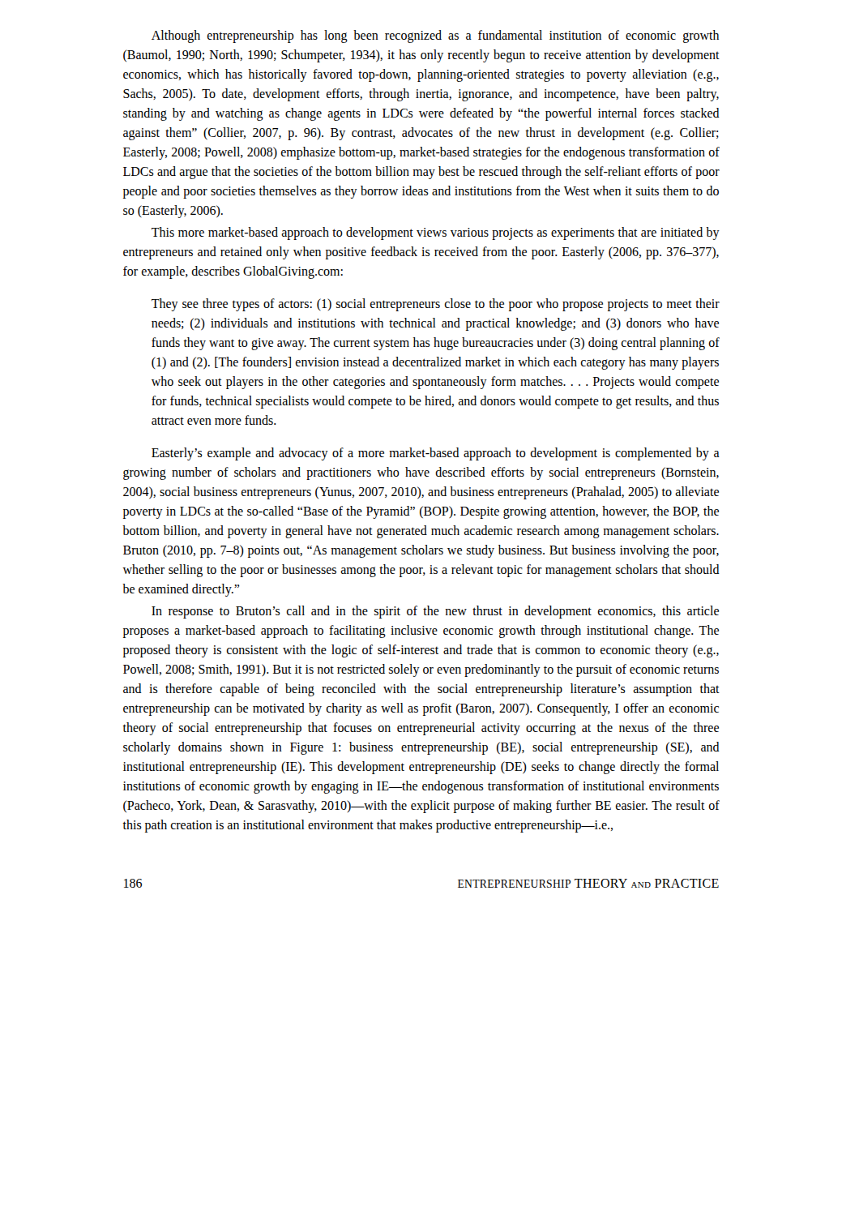Although entrepreneurship has long been recognized as a fundamental institution of economic growth (Baumol, 1990; North, 1990; Schumpeter, 1934), it has only recently begun to receive attention by development economics, which has historically favored top-down, planning-oriented strategies to poverty alleviation (e.g., Sachs, 2005). To date, development efforts, through inertia, ignorance, and incompetence, have been paltry, standing by and watching as change agents in LDCs were defeated by “the powerful internal forces stacked against them” (Collier, 2007, p. 96). By contrast, advocates of the new thrust in development (e.g. Collier; Easterly, 2008; Powell, 2008) emphasize bottom-up, market-based strategies for the endogenous transformation of LDCs and argue that the societies of the bottom billion may best be rescued through the self-reliant efforts of poor people and poor societies themselves as they borrow ideas and institutions from the West when it suits them to do so (Easterly, 2006).
This more market-based approach to development views various projects as experiments that are initiated by entrepreneurs and retained only when positive feedback is received from the poor. Easterly (2006, pp. 376–377), for example, describes GlobalGiving.com:
They see three types of actors: (1) social entrepreneurs close to the poor who propose projects to meet their needs; (2) individuals and institutions with technical and practical knowledge; and (3) donors who have funds they want to give away. The current system has huge bureaucracies under (3) doing central planning of (1) and (2). [The founders] envision instead a decentralized market in which each category has many players who seek out players in the other categories and spontaneously form matches. . . . Projects would compete for funds, technical specialists would compete to be hired, and donors would compete to get results, and thus attract even more funds.
Easterly’s example and advocacy of a more market-based approach to development is complemented by a growing number of scholars and practitioners who have described efforts by social entrepreneurs (Bornstein, 2004), social business entrepreneurs (Yunus, 2007, 2010), and business entrepreneurs (Prahalad, 2005) to alleviate poverty in LDCs at the so-called “Base of the Pyramid” (BOP). Despite growing attention, however, the BOP, the bottom billion, and poverty in general have not generated much academic research among management scholars. Bruton (2010, pp. 7–8) points out, “As management scholars we study business. But business involving the poor, whether selling to the poor or businesses among the poor, is a relevant topic for management scholars that should be examined directly.”
In response to Bruton’s call and in the spirit of the new thrust in development economics, this article proposes a market-based approach to facilitating inclusive economic growth through institutional change. The proposed theory is consistent with the logic of self-interest and trade that is common to economic theory (e.g., Powell, 2008; Smith, 1991). But it is not restricted solely or even predominantly to the pursuit of economic returns and is therefore capable of being reconciled with the social entrepreneurship literature’s assumption that entrepreneurship can be motivated by charity as well as profit (Baron, 2007). Consequently, I offer an economic theory of social entrepreneurship that focuses on entrepreneurial activity occurring at the nexus of the three scholarly domains shown in Figure 1: business entrepreneurship (BE), social entrepreneurship (SE), and institutional entrepreneurship (IE). This development entrepreneurship (DE) seeks to change directly the formal institutions of economic growth by engaging in IE—the endogenous transformation of institutional environments (Pacheco, York, Dean, & Sarasvathy, 2010)—with the explicit purpose of making further BE easier. The result of this path creation is an institutional environment that makes productive entrepreneurship—i.e.,
186 ENTREPRENEURSHIP THEORY and PRACTICE